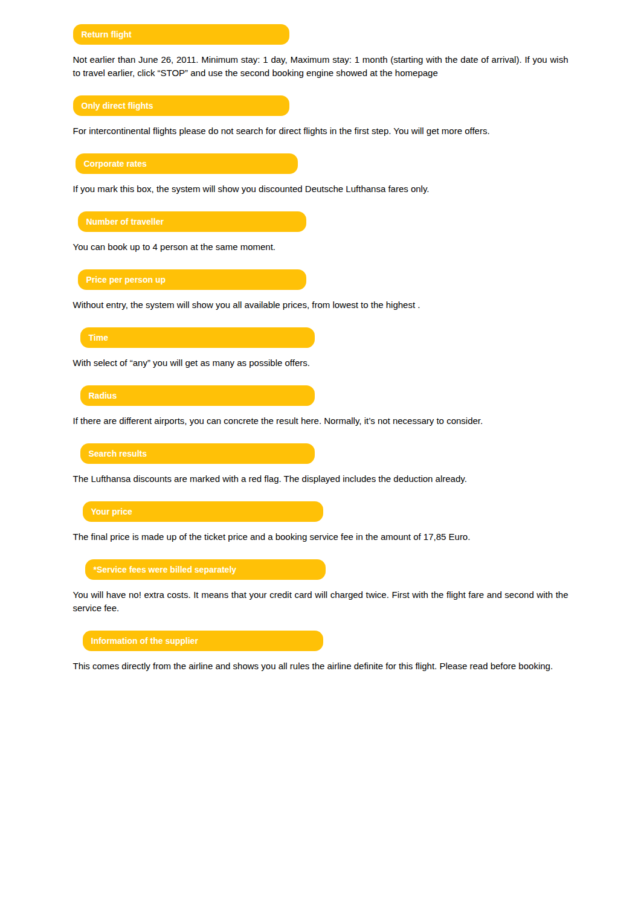Return flight
Not earlier than June 26, 2011. Minimum stay: 1 day, Maximum stay: 1 month (starting with the date of arrival). If you wish to travel earlier, click “STOP” and use the second booking engine showed at the homepage
Only direct flights
For intercontinental flights please do not search for direct flights in the first step. You will get more offers.
Corporate rates
If you mark this box, the system will show you discounted Deutsche Lufthansa fares only.
Number of traveller
You can book up to 4 person at the same moment.
Price per person up
Without entry, the system will show you all available prices, from lowest to the highest .
Time
With select of “any” you will get as many as possible offers.
Radius
If there are different airports, you can concrete the result here. Normally, it’s not necessary to consider.
Search results
The Lufthansa discounts are marked with a red flag. The displayed includes the deduction already.
Your price
The final price is made up of the ticket price and a booking service fee in the amount of 17,85 Euro.
*Service fees were billed separately
You will have no! extra costs. It means that your credit card will charged twice. First with the flight fare and second with the service fee.
Information of the supplier
This comes directly from the airline and shows you all rules the airline definite for this flight. Please read before booking.